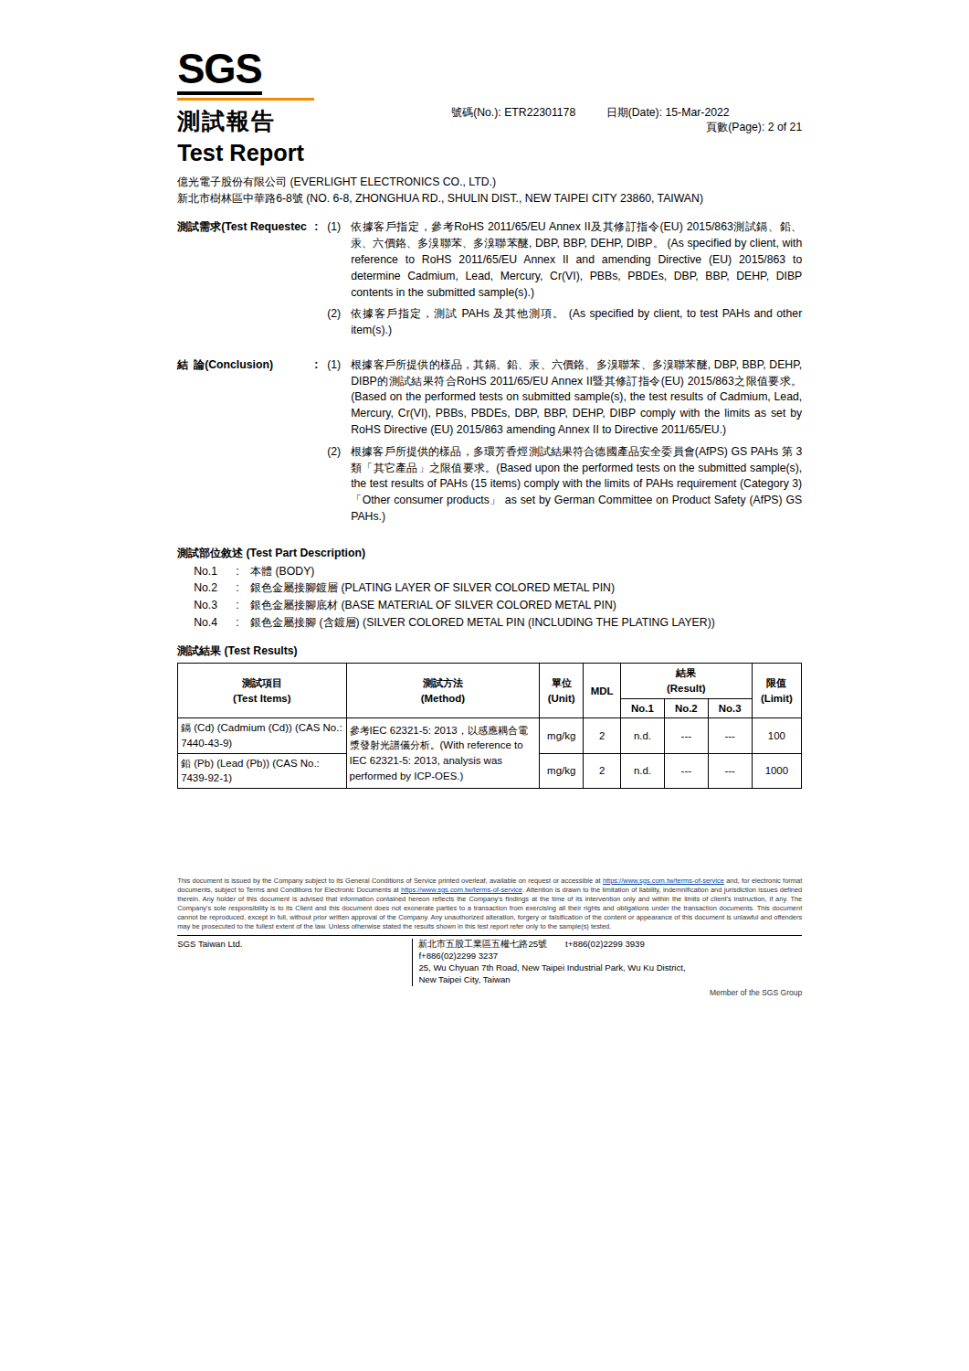SGS
測試報告 Test Report
號碼(No.): ETR22301178 日期(Date): 15-Mar-2022
頁數(Page): 2 of 21
億光電子股份有限公司 (EVERLIGHT ELECTRONICS CO., LTD.)
新北市樹林區中華路6-8號 (NO. 6-8, ZHONGHUA RD., SHULIN DIST., NEW TAIPEI CITY 23860, TAIWAN)
測試需求(Test Requestec
:
(1) 依據客戶指定，參考RoHS 2011/65/EU Annex II及其修訂指令(EU) 2015/863測試鎘、鉛、汞、六價鉻、多溴聯苯、多溴聯苯醚, DBP, BBP, DEHP, DIBP。 (As specified by client, with reference to RoHS 2011/65/EU Annex II and amending Directive (EU) 2015/863 to determine Cadmium, Lead, Mercury, Cr(VI), PBBs, PBDEs, DBP, BBP, DEHP, DIBP contents in the submitted sample(s).)
(2) 依據客戶指定，測試 PAHs 及其他測項。 (As specified by client, to test PAHs and other item(s).)
結論(Conclusion)
:
(1) 根據客戶所提供的樣品，其鎘、鉛、汞、六價鉻、多溴聯苯、多溴聯苯醚, DBP, BBP, DEHP, DIBP的測試結果符合RoHS 2011/65/EU Annex II暨其修訂指令(EU) 2015/863之限值要求。 (Based on the performed tests on submitted sample(s), the test results of Cadmium, Lead, Mercury, Cr(VI), PBBs, PBDEs, DBP, BBP, DEHP, DIBP comply with the limits as set by RoHS Directive (EU) 2015/863 amending Annex II to Directive 2011/65/EU.)
(2) 根據客戶所提供的樣品，多環芳香烴測試結果符合德國產品安全委員會(AfPS) GS PAHs 第 3 類「其它產品」之限值要求。(Based upon the performed tests on the submitted sample(s), the test results of PAHs (15 items) comply with the limits of PAHs requirement (Category 3)「Other consumer products」 as set by German Committee on Product Safety (AfPS) GS PAHs.)
測試部位敘述 (Test Part Description)
| No.1 | : | 本體 (BODY) |
| No.2 | : | 銀色金屬接腳鍍層 (PLATING LAYER OF SILVER COLORED METAL PIN) |
| No.3 | : | 銀色金屬接腳底材 (BASE MATERIAL OF SILVER COLORED METAL PIN) |
| No.4 | : | 銀色金屬接腳 (含鍍層) (SILVER COLORED METAL PIN (INCLUDING THE PLATING LAYER)) |
測試結果 (Test Results)
| 測試項目 (Test Items) | 測試方法 (Method) | 單位 (Unit) | MDL | 結果 (Result) | 限值 (Limit) |
| --- | --- | --- | --- | --- | --- |
| No.1 | No.2 | No.3 |
| 鎘 (Cd) (Cadmium (Cd)) (CAS No.: 7440-43-9) | 參考IEC 62321-5: 2013，以感應耦合電漿發射光譜儀分析。(With reference to IEC 62321-5: 2013, analysis was performed by ICP-OES.) | mg/kg | 2 | n.d. | --- | --- | 100 |
| 鉛 (Pb) (Lead (Pb)) (CAS No.: 7439-92-1) | mg/kg | 2 | n.d. | --- | --- | 1000 |
This document is issued by the Company subject to its General Conditions of Service printed overleaf, available on request or accessible at https://www.sgs.com.tw/terms-of-service and, for electronic format documents, subject to Terms and Conditions for Electronic Documents at https://www.sgs.com.tw/terms-of-service. Attention is drawn to the limitation of liability, indemnification and jurisdiction issues defined therein. Any holder of this document is advised that information contained hereon reflects the Company's findings at the time of its intervention only and within the limits of client's instruction, if any. The Company's sole responsibility is to its Client and this document does not exonerate parties to a transaction from exercising all their rights and obligations under the transaction documents. This document cannot be reproduced, except in full, without prior written approval of the Company. Any unauthorized alteration, forgery or falsification of the content or appearance of this document is unlawful and offenders may be prosecuted to the fullest extent of the law. Unless otherwise stated the results shown in this test report refer only to the sample(s) tested.
SGS Taiwan Ltd.　　　　　　　　　
新北市五股工業區五權七路25號　　t+886(02)2299 3939　　f+886(02)2299 3237
25, Wu Chyuan 7th Road, New Taipei Industrial Park, Wu Ku District, New Taipei City, Taiwan
Member of the SGS Group